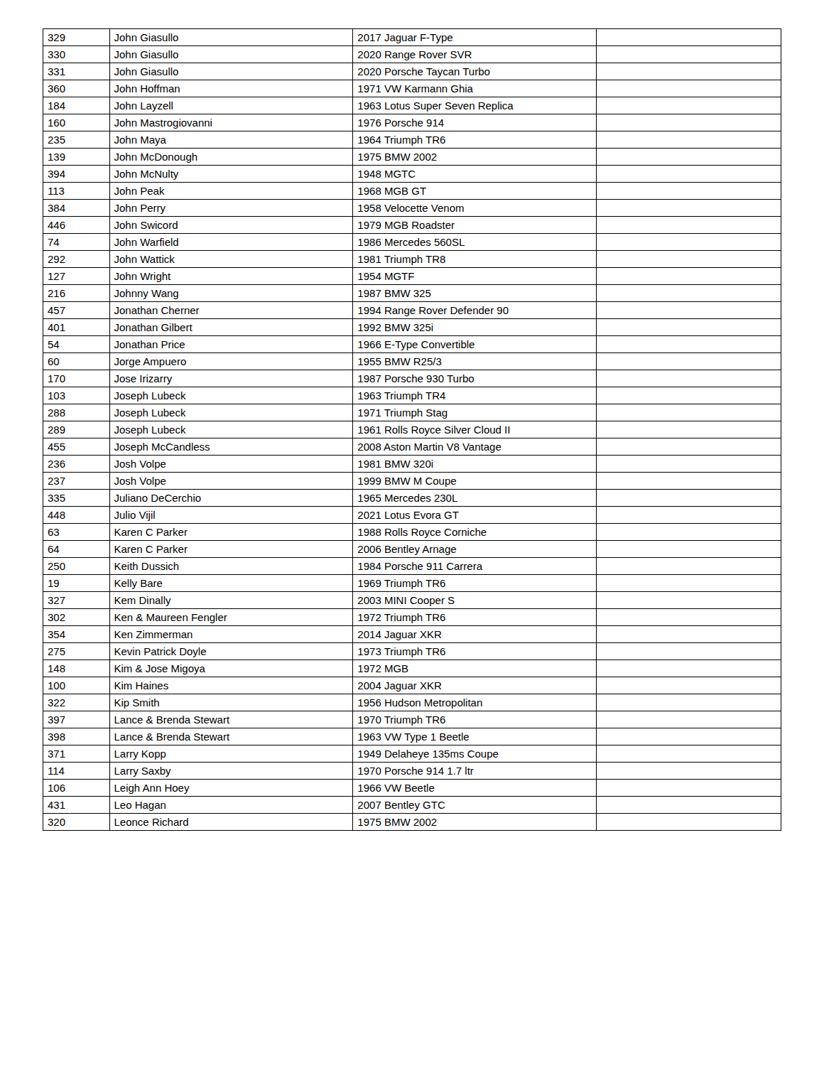| 329 | John Giasullo | 2017 Jaguar F-Type | |
| 330 | John Giasullo | 2020 Range Rover SVR | |
| 331 | John Giasullo | 2020 Porsche Taycan Turbo | |
| 360 | John Hoffman | 1971 VW Karmann Ghia | |
| 184 | John Layzell | 1963 Lotus Super Seven Replica | |
| 160 | John Mastrogiovanni | 1976 Porsche 914 | |
| 235 | John Maya | 1964 Triumph TR6 | |
| 139 | John McDonough | 1975 BMW 2002 | |
| 394 | John McNulty | 1948 MGTC | |
| 113 | John Peak | 1968 MGB GT | |
| 384 | John Perry | 1958 Velocette Venom | |
| 446 | John Swicord | 1979 MGB Roadster | |
| 74 | John Warfield | 1986 Mercedes 560SL | |
| 292 | John Wattick | 1981 Triumph TR8 | |
| 127 | John Wright | 1954 MGTF | |
| 216 | Johnny Wang | 1987 BMW 325 | |
| 457 | Jonathan Cherner | 1994 Range Rover Defender 90 | |
| 401 | Jonathan Gilbert | 1992 BMW 325i | |
| 54 | Jonathan Price | 1966 E-Type Convertible | |
| 60 | Jorge Ampuero | 1955 BMW R25/3 | |
| 170 | Jose Irizarry | 1987 Porsche 930 Turbo | |
| 103 | Joseph Lubeck | 1963 Triumph TR4 | |
| 288 | Joseph Lubeck | 1971 Triumph Stag | |
| 289 | Joseph Lubeck | 1961 Rolls Royce Silver Cloud II | |
| 455 | Joseph McCandless | 2008 Aston Martin V8 Vantage | |
| 236 | Josh Volpe | 1981 BMW 320i | |
| 237 | Josh Volpe | 1999 BMW M Coupe | |
| 335 | Juliano DeCerchio | 1965 Mercedes 230L | |
| 448 | Julio Vijil | 2021 Lotus Evora GT | |
| 63 | Karen C Parker | 1988 Rolls Royce Corniche | |
| 64 | Karen C Parker | 2006 Bentley Arnage | |
| 250 | Keith Dussich | 1984 Porsche 911 Carrera | |
| 19 | Kelly Bare | 1969 Triumph TR6 | |
| 327 | Kem Dinally | 2003 MINI Cooper S | |
| 302 | Ken & Maureen Fengler | 1972 Triumph TR6 | |
| 354 | Ken Zimmerman | 2014 Jaguar XKR | |
| 275 | Kevin Patrick Doyle | 1973 Triumph TR6 | |
| 148 | Kim & Jose Migoya | 1972 MGB | |
| 100 | Kim Haines | 2004 Jaguar XKR | |
| 322 | Kip Smith | 1956 Hudson Metropolitan | |
| 397 | Lance & Brenda Stewart | 1970 Triumph TR6 | |
| 398 | Lance & Brenda Stewart | 1963 VW Type 1 Beetle | |
| 371 | Larry Kopp | 1949 Delaheye 135ms Coupe | |
| 114 | Larry Saxby | 1970 Porsche 914 1.7 ltr | |
| 106 | Leigh Ann Hoey | 1966 VW Beetle | |
| 431 | Leo Hagan | 2007 Bentley GTC | |
| 320 | Leonce Richard | 1975 BMW 2002 | |